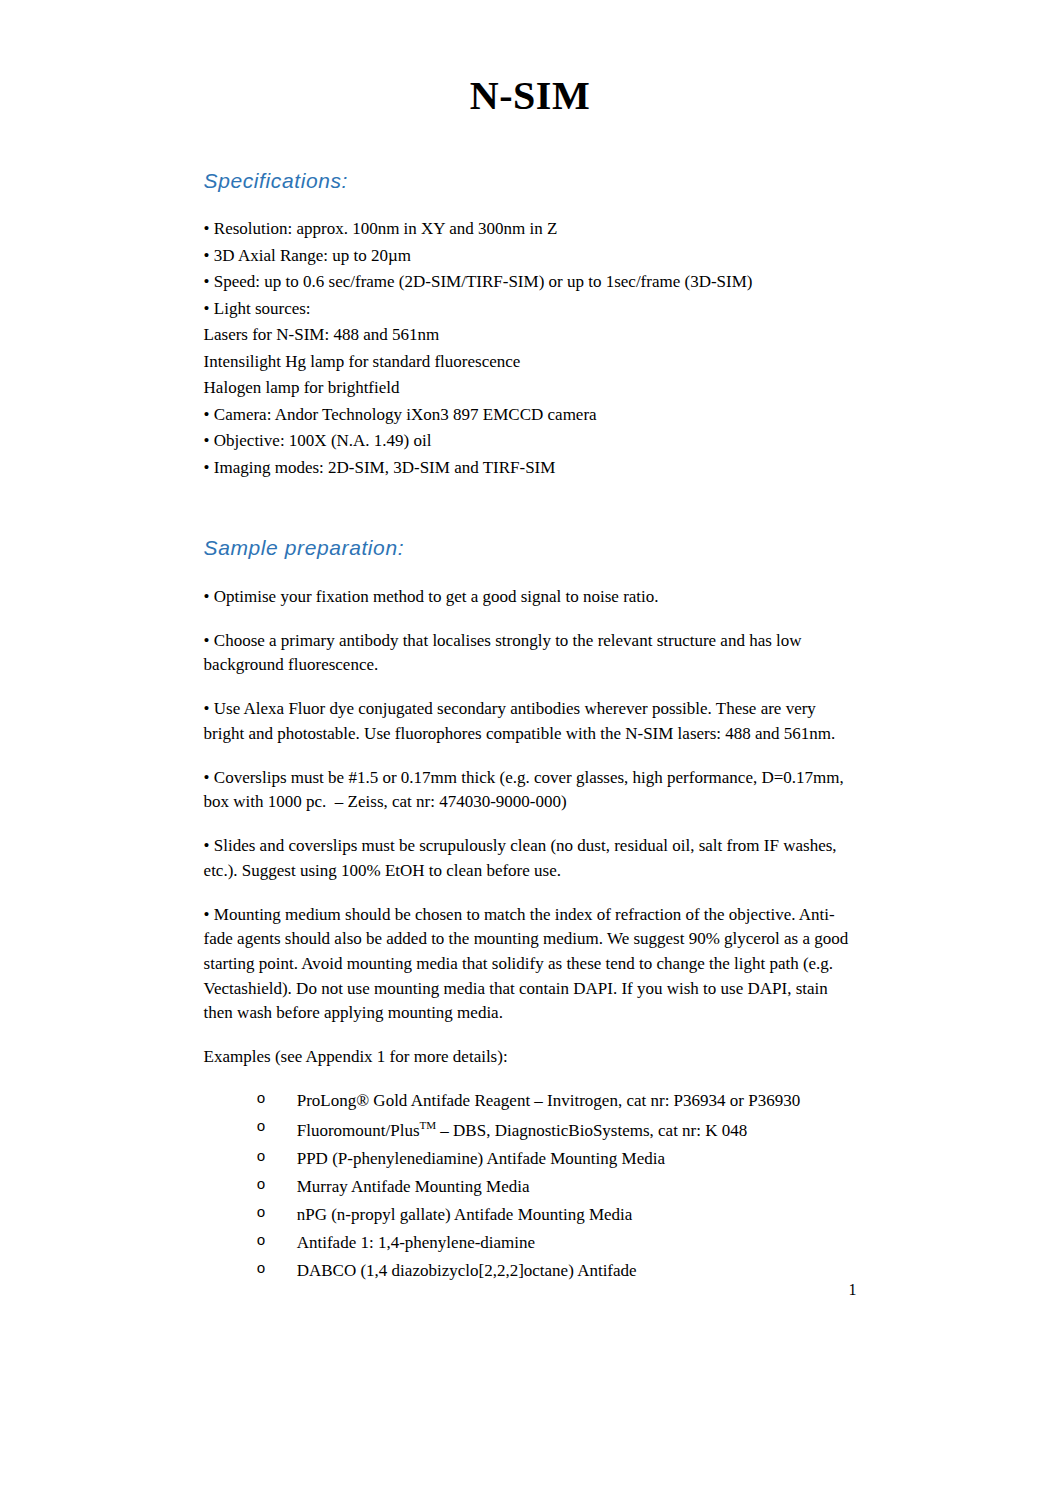N-SIM
Specifications:
• Resolution: approx. 100nm in XY and 300nm in Z
• 3D Axial Range: up to 20µm
• Speed: up to 0.6 sec/frame (2D-SIM/TIRF-SIM) or up to 1sec/frame (3D-SIM)
• Light sources:
Lasers for N-SIM: 488 and 561nm
Intensilight Hg lamp for standard fluorescence
Halogen lamp for brightfield
• Camera: Andor Technology iXon3 897 EMCCD camera
• Objective: 100X (N.A. 1.49) oil
• Imaging modes: 2D-SIM, 3D-SIM and TIRF-SIM
Sample preparation:
• Optimise your fixation method to get a good signal to noise ratio.
• Choose a primary antibody that localises strongly to the relevant structure and has low background fluorescence.
• Use Alexa Fluor dye conjugated secondary antibodies wherever possible. These are very bright and photostable. Use fluorophores compatible with the N-SIM lasers: 488 and 561nm.
• Coverslips must be #1.5 or 0.17mm thick (e.g. cover glasses, high performance, D=0.17mm, box with 1000 pc. – Zeiss, cat nr: 474030-9000-000)
• Slides and coverslips must be scrupulously clean (no dust, residual oil, salt from IF washes, etc.). Suggest using 100% EtOH to clean before use.
• Mounting medium should be chosen to match the index of refraction of the objective. Anti-fade agents should also be added to the mounting medium. We suggest 90% glycerol as a good starting point. Avoid mounting media that solidify as these tend to change the light path (e.g. Vectashield). Do not use mounting media that contain DAPI. If you wish to use DAPI, stain then wash before applying mounting media.
Examples (see Appendix 1 for more details):
ProLong® Gold Antifade Reagent – Invitrogen, cat nr: P36934 or P36930
Fluoromount/PlusTM – DBS, DiagnosticBioSystems, cat nr: K 048
PPD (P-phenylenediamine) Antifade Mounting Media
Murray Antifade Mounting Media
nPG (n-propyl gallate) Antifade Mounting Media
Antifade 1: 1,4-phenylene-diamine
DABCO (1,4 diazobizyclo[2,2,2]octane) Antifade
1